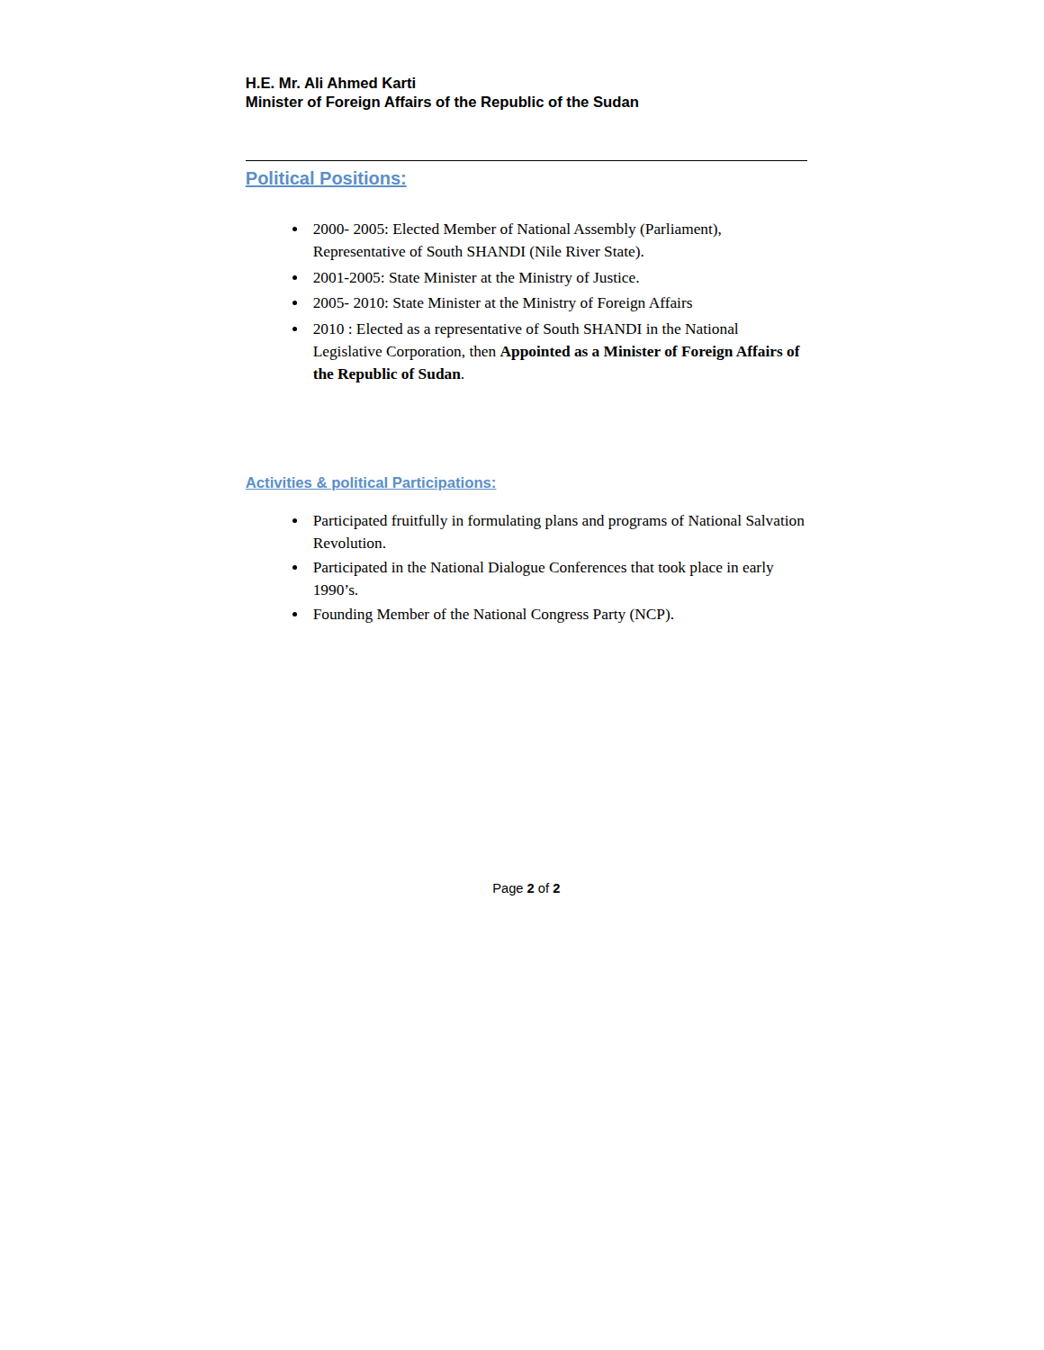H.E. Mr. Ali Ahmed Karti Minister of Foreign Affairs of the Republic of the Sudan
Political Positions:
2000- 2005: Elected Member of National Assembly (Parliament), Representative of South SHANDI (Nile River State).
2001-2005: State Minister at the Ministry of Justice.
2005- 2010: State Minister at the Ministry of Foreign Affairs
2010 : Elected as a representative of South SHANDI in the National Legislative Corporation, then Appointed as a Minister of Foreign Affairs of the Republic of Sudan.
Activities & political Participations:
Participated fruitfully in formulating plans and programs of National Salvation Revolution.
Participated in the National Dialogue Conferences that took place in early 1990’s.
Founding Member of the National Congress Party (NCP).
Page 2 of 2